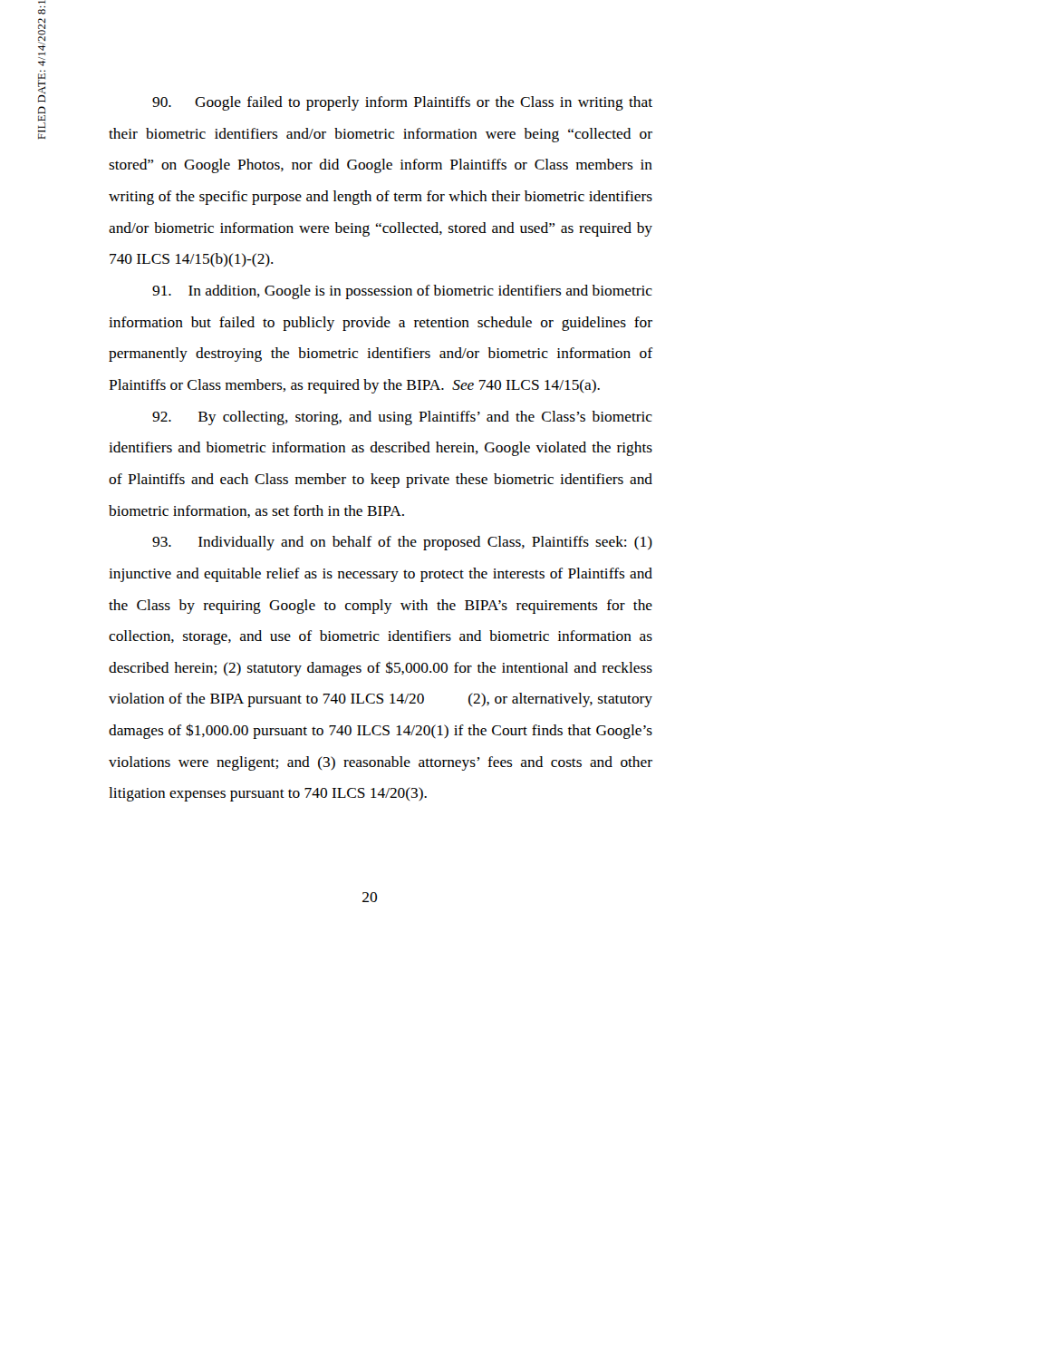FILED DATE: 4/14/2022 8:11 PM 2019CH00990
90. Google failed to properly inform Plaintiffs or the Class in writing that their biometric identifiers and/or biometric information were being “collected or stored” on Google Photos, nor did Google inform Plaintiffs or Class members in writing of the specific purpose and length of term for which their biometric identifiers and/or biometric information were being “collected, stored and used” as required by 740 ILCS 14/15(b)(1)-(2).
91. In addition, Google is in possession of biometric identifiers and biometric information but failed to publicly provide a retention schedule or guidelines for permanently destroying the biometric identifiers and/or biometric information of Plaintiffs or Class members, as required by the BIPA. See 740 ILCS 14/15(a).
92. By collecting, storing, and using Plaintiffs’ and the Class’s biometric identifiers and biometric information as described herein, Google violated the rights of Plaintiffs and each Class member to keep private these biometric identifiers and biometric information, as set forth in the BIPA.
93. Individually and on behalf of the proposed Class, Plaintiffs seek: (1) injunctive and equitable relief as is necessary to protect the interests of Plaintiffs and the Class by requiring Google to comply with the BIPA’s requirements for the collection, storage, and use of biometric identifiers and biometric information as described herein; (2) statutory damages of $5,000.00 for the intentional and reckless violation of the BIPA pursuant to 740 ILCS 14/20 (2), or alternatively, statutory damages of $1,000.00 pursuant to 740 ILCS 14/20(1) if the Court finds that Google’s violations were negligent; and (3) reasonable attorneys’ fees and costs and other litigation expenses pursuant to 740 ILCS 14/20(3).
20